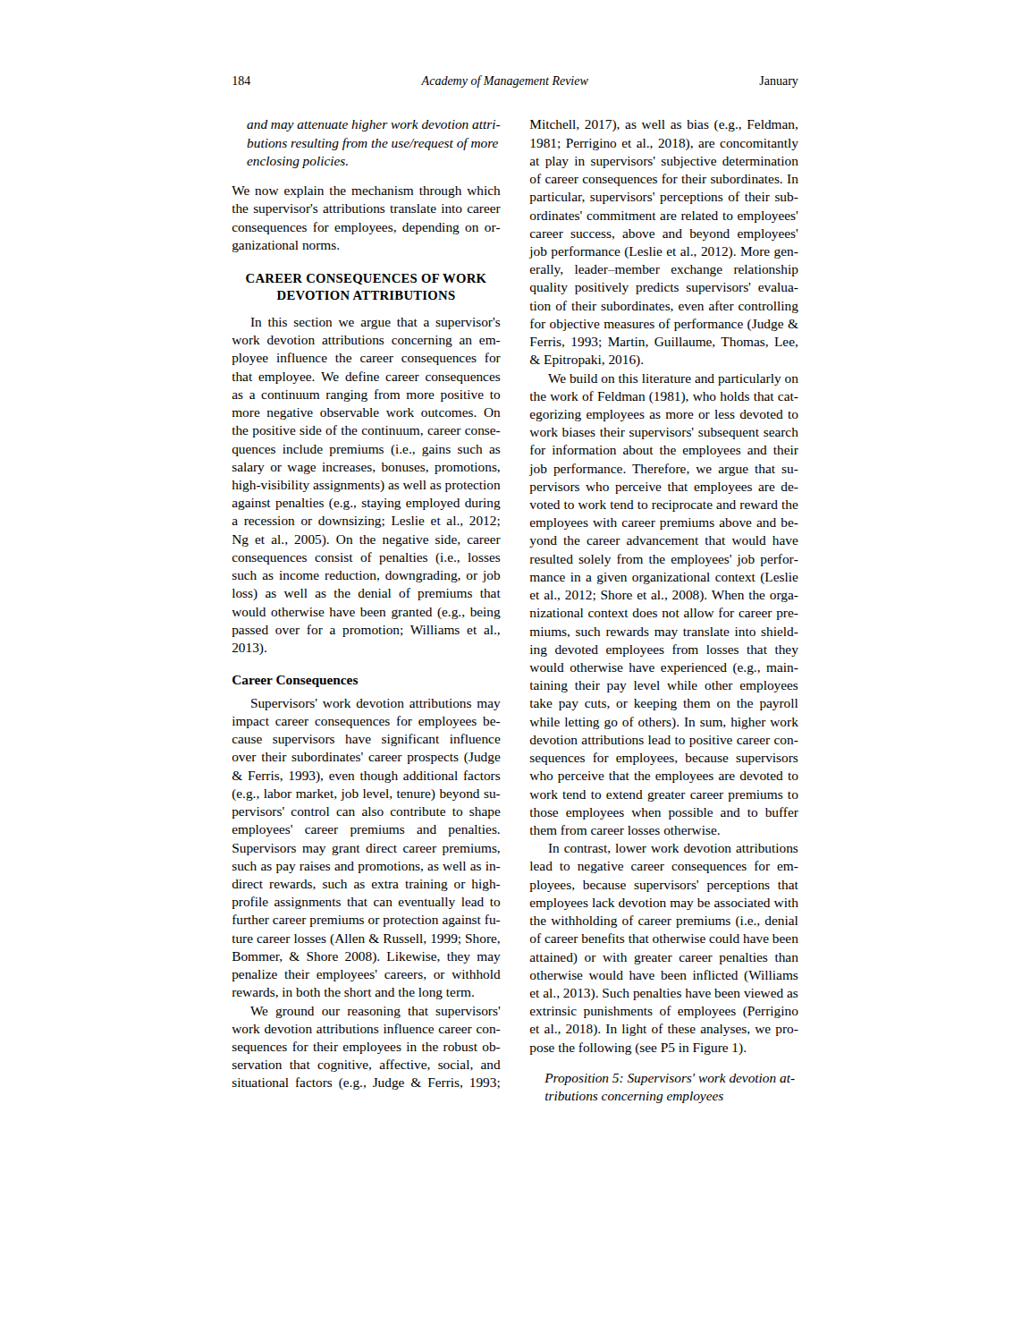184 Academy of Management Review January
and may attenuate higher work devotion attributions resulting from the use/request of more enclosing policies.
We now explain the mechanism through which the supervisor's attributions translate into career consequences for employees, depending on organizational norms.
Career Consequences of Work Devotion Attributions
In this section we argue that a supervisor's work devotion attributions concerning an employee influence the career consequences for that employee. We define career consequences as a continuum ranging from more positive to more negative observable work outcomes. On the positive side of the continuum, career consequences include premiums (i.e., gains such as salary or wage increases, bonuses, promotions, high-visibility assignments) as well as protection against penalties (e.g., staying employed during a recession or downsizing; Leslie et al., 2012; Ng et al., 2005). On the negative side, career consequences consist of penalties (i.e., losses such as income reduction, downgrading, or job loss) as well as the denial of premiums that would otherwise have been granted (e.g., being passed over for a promotion; Williams et al., 2013).
Career Consequences
Supervisors' work devotion attributions may impact career consequences for employees because supervisors have significant influence over their subordinates' career prospects (Judge & Ferris, 1993), even though additional factors (e.g., labor market, job level, tenure) beyond supervisors' control can also contribute to shape employees' career premiums and penalties. Supervisors may grant direct career premiums, such as pay raises and promotions, as well as indirect rewards, such as extra training or high-profile assignments that can eventually lead to further career premiums or protection against future career losses (Allen & Russell, 1999; Shore, Bommer, & Shore 2008). Likewise, they may penalize their employees' careers, or withhold rewards, in both the short and the long term.
We ground our reasoning that supervisors' work devotion attributions influence career consequences for their employees in the robust observation that cognitive, affective, social, and situational factors (e.g., Judge & Ferris, 1993; Mitchell, 2017), as well as bias (e.g., Feldman, 1981; Perrigino et al., 2018), are concomitantly at play in supervisors' subjective determination of career consequences for their subordinates. In particular, supervisors' perceptions of their subordinates' commitment are related to employees' career success, above and beyond employees' job performance (Leslie et al., 2012). More generally, leader–member exchange relationship quality positively predicts supervisors' evaluation of their subordinates, even after controlling for objective measures of performance (Judge & Ferris, 1993; Martin, Guillaume, Thomas, Lee, & Epitropaki, 2016).
We build on this literature and particularly on the work of Feldman (1981), who holds that categorizing employees as more or less devoted to work biases their supervisors' subsequent search for information about the employees and their job performance. Therefore, we argue that supervisors who perceive that employees are devoted to work tend to reciprocate and reward the employees with career premiums above and beyond the career advancement that would have resulted solely from the employees' job performance in a given organizational context (Leslie et al., 2012; Shore et al., 2008). When the organizational context does not allow for career premiums, such rewards may translate into shielding devoted employees from losses that they would otherwise have experienced (e.g., maintaining their pay level while other employees take pay cuts, or keeping them on the payroll while letting go of others). In sum, higher work devotion attributions lead to positive career consequences for employees, because supervisors who perceive that the employees are devoted to work tend to extend greater career premiums to those employees when possible and to buffer them from career losses otherwise.
In contrast, lower work devotion attributions lead to negative career consequences for employees, because supervisors' perceptions that employees lack devotion may be associated with the withholding of career premiums (i.e., denial of career benefits that otherwise could have been attained) or with greater career penalties than otherwise would have been inflicted (Williams et al., 2013). Such penalties have been viewed as extrinsic punishments of employees (Perrigino et al., 2018). In light of these analyses, we propose the following (see P5 in Figure 1).
Proposition 5: Supervisors' work devotion attributions concerning employees